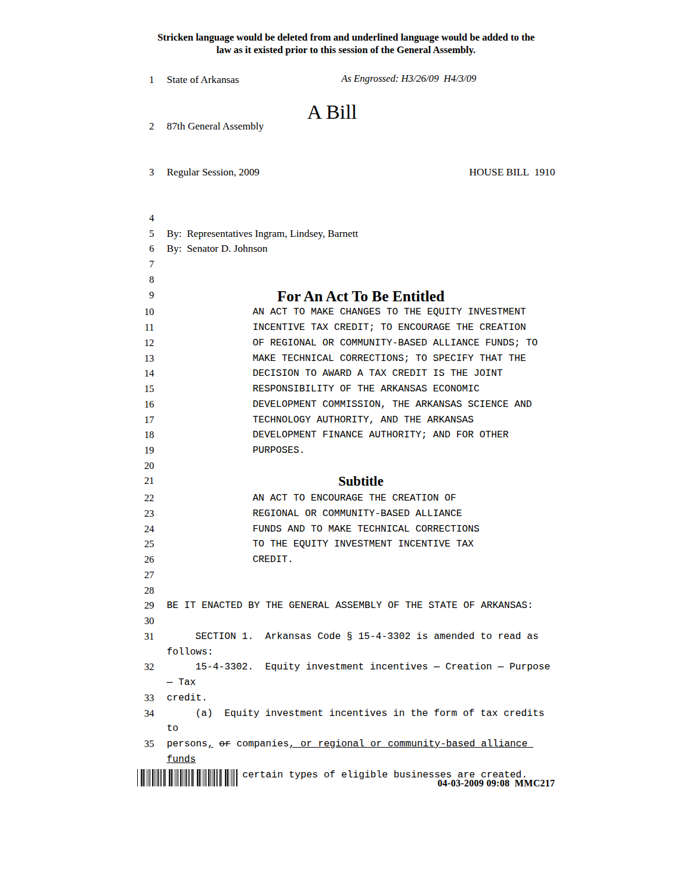Stricken language would be deleted from and underlined language would be added to the law as it existed prior to this session of the General Assembly.
1
State of Arkansas As Engrossed: H3/26/09 H4/3/09
2
87th General Assembly A Bill
3
Regular Session, 2009 HOUSE BILL 1910
4
5
By: Representatives Ingram, Lindsey, Barnett
6
By: Senator D. Johnson
7
8
9
For An Act To Be Entitled
10
AN ACT TO MAKE CHANGES TO THE EQUITY INVESTMENT
11
INCENTIVE TAX CREDIT; TO ENCOURAGE THE CREATION
12
OF REGIONAL OR COMMUNITY-BASED ALLIANCE FUNDS; TO
13
MAKE TECHNICAL CORRECTIONS; TO SPECIFY THAT THE
14
DECISION TO AWARD A TAX CREDIT IS THE JOINT
15
RESPONSIBILITY OF THE ARKANSAS ECONOMIC
16
DEVELOPMENT COMMISSION, THE ARKANSAS SCIENCE AND
17
TECHNOLOGY AUTHORITY, AND THE ARKANSAS
18
DEVELOPMENT FINANCE AUTHORITY; AND FOR OTHER
19
PURPOSES.
20
21
Subtitle
22
AN ACT TO ENCOURAGE THE CREATION OF
23
REGIONAL OR COMMUNITY-BASED ALLIANCE
24
FUNDS AND TO MAKE TECHNICAL CORRECTIONS
25
TO THE EQUITY INVESTMENT INCENTIVE TAX
26
CREDIT.
27
28
29
BE IT ENACTED BY THE GENERAL ASSEMBLY OF THE STATE OF ARKANSAS:
30
31
SECTION 1. Arkansas Code § 15-4-3302 is amended to read as follows:
32
15-4-3302. Equity investment incentives — Creation — Purpose — Tax
33
credit.
34
(a) Equity investment incentives in the form of tax credits to
35
persons, or companies, or regional or community-based alliance funds
36
investing in certain types of eligible businesses are created.
04-03-2009 09:08 MMC217